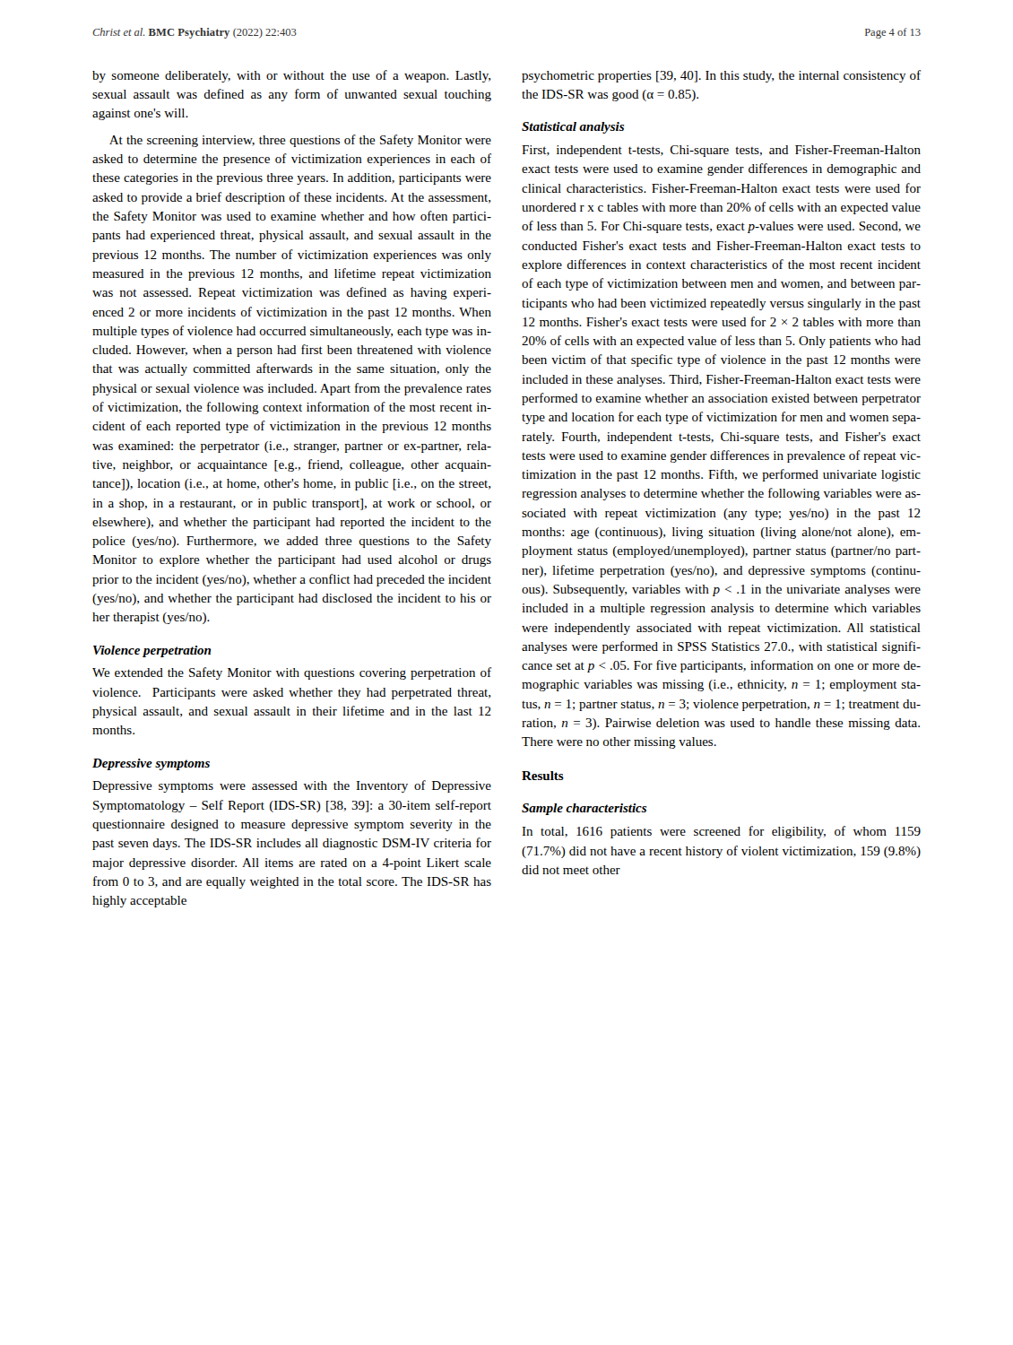Christ et al. BMC Psychiatry (2022) 22:403
Page 4 of 13
by someone deliberately, with or without the use of a weapon. Lastly, sexual assault was defined as any form of unwanted sexual touching against one's will.
At the screening interview, three questions of the Safety Monitor were asked to determine the presence of victimization experiences in each of these categories in the previous three years. In addition, participants were asked to provide a brief description of these incidents. At the assessment, the Safety Monitor was used to examine whether and how often participants had experienced threat, physical assault, and sexual assault in the previous 12 months. The number of victimization experiences was only measured in the previous 12 months, and lifetime repeat victimization was not assessed. Repeat victimization was defined as having experienced 2 or more incidents of victimization in the past 12 months. When multiple types of violence had occurred simultaneously, each type was included. However, when a person had first been threatened with violence that was actually committed afterwards in the same situation, only the physical or sexual violence was included. Apart from the prevalence rates of victimization, the following context information of the most recent incident of each reported type of victimization in the previous 12 months was examined: the perpetrator (i.e., stranger, partner or ex-partner, relative, neighbor, or acquaintance [e.g., friend, colleague, other acquaintance]), location (i.e., at home, other's home, in public [i.e., on the street, in a shop, in a restaurant, or in public transport], at work or school, or elsewhere), and whether the participant had reported the incident to the police (yes/no). Furthermore, we added three questions to the Safety Monitor to explore whether the participant had used alcohol or drugs prior to the incident (yes/no), whether a conflict had preceded the incident (yes/no), and whether the participant had disclosed the incident to his or her therapist (yes/no).
Violence perpetration
We extended the Safety Monitor with questions covering perpetration of violence. Participants were asked whether they had perpetrated threat, physical assault, and sexual assault in their lifetime and in the last 12 months.
Depressive symptoms
Depressive symptoms were assessed with the Inventory of Depressive Symptomatology – Self Report (IDS-SR) [38, 39]: a 30-item self-report questionnaire designed to measure depressive symptom severity in the past seven days. The IDS-SR includes all diagnostic DSM-IV criteria for major depressive disorder. All items are rated on a 4-point Likert scale from 0 to 3, and are equally weighted in the total score. The IDS-SR has highly acceptable
psychometric properties [39, 40]. In this study, the internal consistency of the IDS-SR was good (α = 0.85).
Statistical analysis
First, independent t-tests, Chi-square tests, and Fisher-Freeman-Halton exact tests were used to examine gender differences in demographic and clinical characteristics. Fisher-Freeman-Halton exact tests were used for unordered r x c tables with more than 20% of cells with an expected value of less than 5. For Chi-square tests, exact p-values were used. Second, we conducted Fisher's exact tests and Fisher-Freeman-Halton exact tests to explore differences in context characteristics of the most recent incident of each type of victimization between men and women, and between participants who had been victimized repeatedly versus singularly in the past 12 months. Fisher's exact tests were used for 2 × 2 tables with more than 20% of cells with an expected value of less than 5. Only patients who had been victim of that specific type of violence in the past 12 months were included in these analyses. Third, Fisher-Freeman-Halton exact tests were performed to examine whether an association existed between perpetrator type and location for each type of victimization for men and women separately. Fourth, independent t-tests, Chi-square tests, and Fisher's exact tests were used to examine gender differences in prevalence of repeat victimization in the past 12 months. Fifth, we performed univariate logistic regression analyses to determine whether the following variables were associated with repeat victimization (any type; yes/no) in the past 12 months: age (continuous), living situation (living alone/not alone), employment status (employed/unemployed), partner status (partner/no partner), lifetime perpetration (yes/no), and depressive symptoms (continuous). Subsequently, variables with p < .1 in the univariate analyses were included in a multiple regression analysis to determine which variables were independently associated with repeat victimization. All statistical analyses were performed in SPSS Statistics 27.0., with statistical significance set at p < .05. For five participants, information on one or more demographic variables was missing (i.e., ethnicity, n = 1; employment status, n = 1; partner status, n = 3; violence perpetration, n = 1; treatment duration, n = 3). Pairwise deletion was used to handle these missing data. There were no other missing values.
Results
Sample characteristics
In total, 1616 patients were screened for eligibility, of whom 1159 (71.7%) did not have a recent history of violent victimization, 159 (9.8%) did not meet other